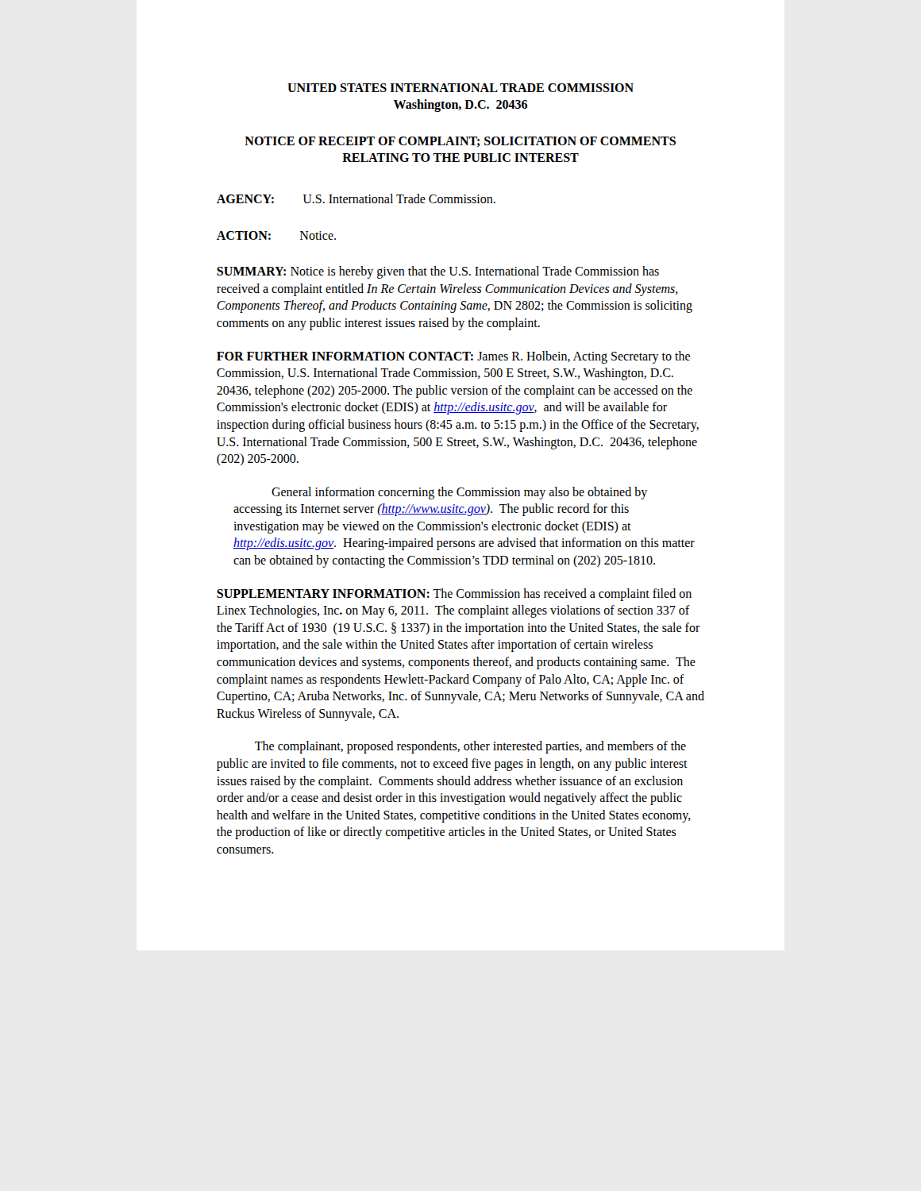UNITED STATES INTERNATIONAL TRADE COMMISSION
Washington, D.C. 20436
NOTICE OF RECEIPT OF COMPLAINT; SOLICITATION OF COMMENTS
RELATING TO THE PUBLIC INTEREST
AGENCY: U.S. International Trade Commission.
ACTION: Notice.
SUMMARY: Notice is hereby given that the U.S. International Trade Commission has received a complaint entitled In Re Certain Wireless Communication Devices and Systems, Components Thereof, and Products Containing Same, DN 2802; the Commission is soliciting comments on any public interest issues raised by the complaint.
FOR FURTHER INFORMATION CONTACT: James R. Holbein, Acting Secretary to the Commission, U.S. International Trade Commission, 500 E Street, S.W., Washington, D.C. 20436, telephone (202) 205-2000. The public version of the complaint can be accessed on the Commission's electronic docket (EDIS) at http://edis.usitc.gov, and will be available for inspection during official business hours (8:45 a.m. to 5:15 p.m.) in the Office of the Secretary, U.S. International Trade Commission, 500 E Street, S.W., Washington, D.C. 20436, telephone (202) 205-2000.
General information concerning the Commission may also be obtained by accessing its Internet server (http://www.usitc.gov). The public record for this investigation may be viewed on the Commission's electronic docket (EDIS) at http://edis.usitc.gov. Hearing-impaired persons are advised that information on this matter can be obtained by contacting the Commission’s TDD terminal on (202) 205-1810.
SUPPLEMENTARY INFORMATION: The Commission has received a complaint filed on Linex Technologies, Inc. on May 6, 2011. The complaint alleges violations of section 337 of the Tariff Act of 1930 (19 U.S.C. § 1337) in the importation into the United States, the sale for importation, and the sale within the United States after importation of certain wireless communication devices and systems, components thereof, and products containing same. The complaint names as respondents Hewlett-Packard Company of Palo Alto, CA; Apple Inc. of Cupertino, CA; Aruba Networks, Inc. of Sunnyvale, CA; Meru Networks of Sunnyvale, CA and Ruckus Wireless of Sunnyvale, CA.
The complainant, proposed respondents, other interested parties, and members of the public are invited to file comments, not to exceed five pages in length, on any public interest issues raised by the complaint. Comments should address whether issuance of an exclusion order and/or a cease and desist order in this investigation would negatively affect the public health and welfare in the United States, competitive conditions in the United States economy, the production of like or directly competitive articles in the United States, or United States consumers.